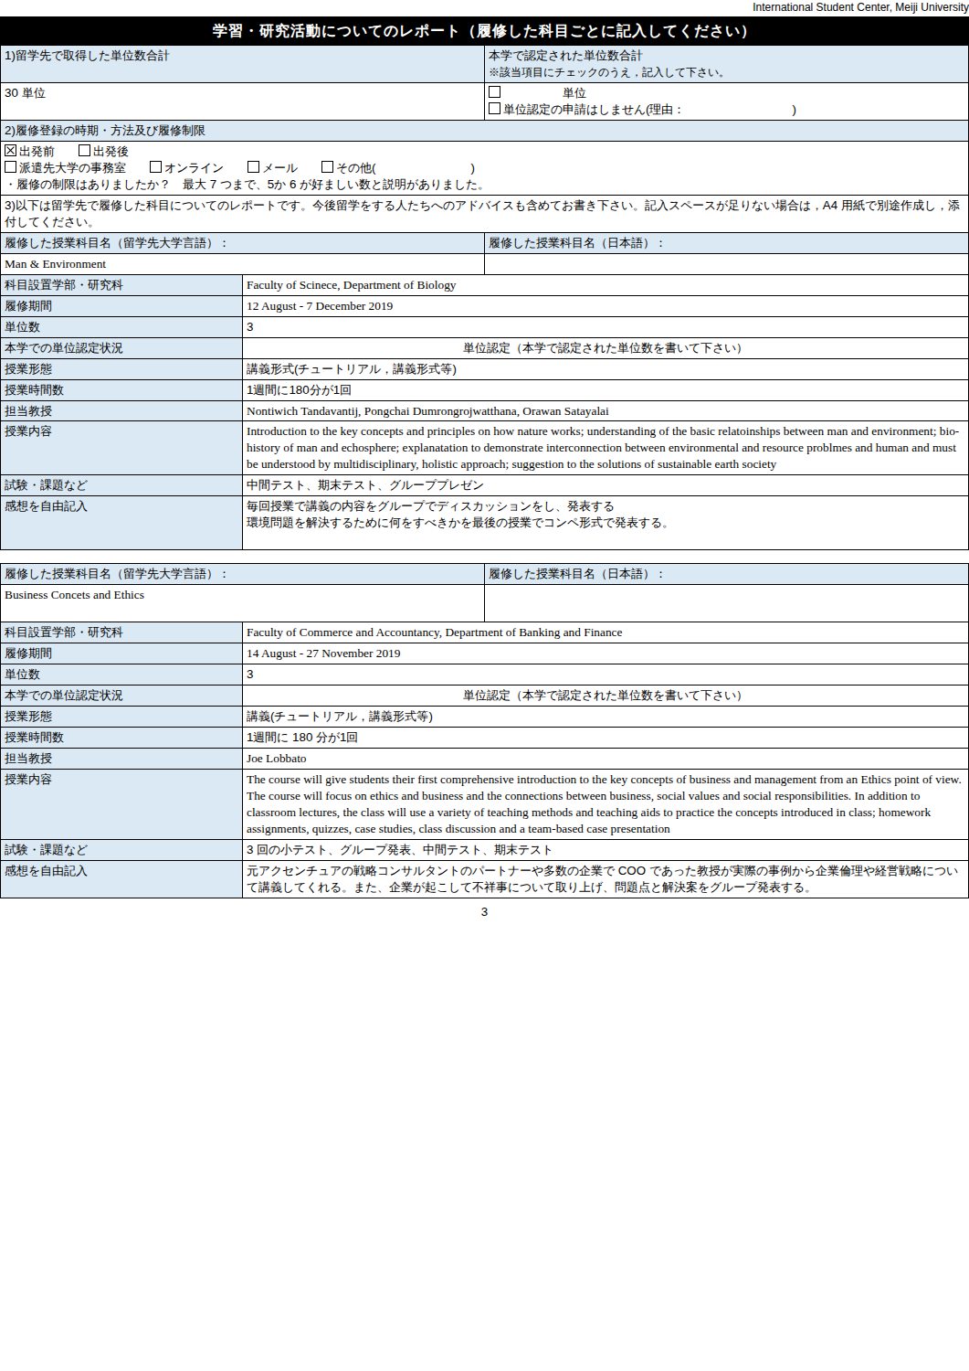International Student Center, Meiji University
| 学習・研究活動についてのレポート（履修した科目ごとに記入してください） |
| 1)留学先で取得した単位数合計 | 本学で認定された単位数合計 ※該当項目にチェックのうえ，記入して下さい。 |
| 30 単位 | 単位 単位認定の申請はしません(理由： ) |
| 2)履修登録の時期・方法及び履修制限 |
| 出発前 出発後 派遣先大学の事務室 オンライン メール その他( ) ・履修の制限はありましたか？ 最大 7 つまで、5か 6 が好ましい数と説明がありました。 |
| 3)以下は留学先で履修した科目についてのレポートです。今後留学をする人たちへのアドバイスも含めてお書き下さい。記入スペースが足りない場合は，A4 用紙で別途作成し，添付してください。 |
| 履修した授業科目名（留学先大学言語）： | 履修した授業科目名（日本語）： |
| Man & Environment | |
| 科目設置学部・研究科 | Faculty of Scinece, Department of Biology |
| 履修期間 | 12 August - 7 December 2019 |
| 単位数 | 3 |
| 本学での単位認定状況 | 単位認定（本学で認定された単位数を書いて下さい） |
| 授業形態 | 講義形式(チュートリアル，講義形式等) |
| 授業時間数 | 1週間に180分が1回 |
| 担当教授 | Nontiwich Tandavantij, Pongchai Dumrongrojwatthana, Orawan Satayalai |
| 授業内容 | Introduction to the key concepts and principles on how nature works; understanding of the basic relatoinships between man and environment; bio-history of man and echosphere; explanatation to demonstrate interconnection between environmental and resource problmes and human and must be understood by multidisciplinary, holistic approach; suggestion to the solutions of sustainable earth society |
| 試験・課題など | 中間テスト、期末テスト、グループプレゼン |
| 感想を自由記入 | 毎回授業で講義の内容をグループでディスカッションをし、発表する 環境問題を解決するために何をすべきかを最後の授業でコンペ形式で発表する。 |
| 履修した授業科目名（留学先大学言語）： | 履修した授業科目名（日本語）： |
| Business Concets and Ethics | |
| 科目設置学部・研究科 | Faculty of Commerce and Accountancy, Department of Banking and Finance |
| 履修期間 | 14 August - 27 November 2019 |
| 単位数 | 3 |
| 本学での単位認定状況 | 単位認定（本学で認定された単位数を書いて下さい） |
| 授業形態 | 講義(チュートリアル，講義形式等) |
| 授業時間数 | 1週間に 180 分が1回 |
| 担当教授 | Joe Lobbato |
| 授業内容 | The course will give students their first comprehensive introduction to the key concepts of business and management from an Ethics point of view. The course will focus on ethics and business and the connections between business, social values and social responsibilities. In addition to classroom lectures, the class will use a variety of teaching methods and teaching aids to practice the concepts introduced in class; homework assignments, quizzes, case studies, class discussion and a team-based case presentation |
| 試験・課題など | 3 回の小テスト、グループ発表、中間テスト、期末テスト |
| 感想を自由記入 | 元アクセンチュアの戦略コンサルタントのパートナーや多数の企業で COO であった教授が実際の事例から企業倫理や経営戦略について講義してくれる。また、企業が起こして不祥事について取り上げ、問題点と解決案をグループ発表する。 |
3